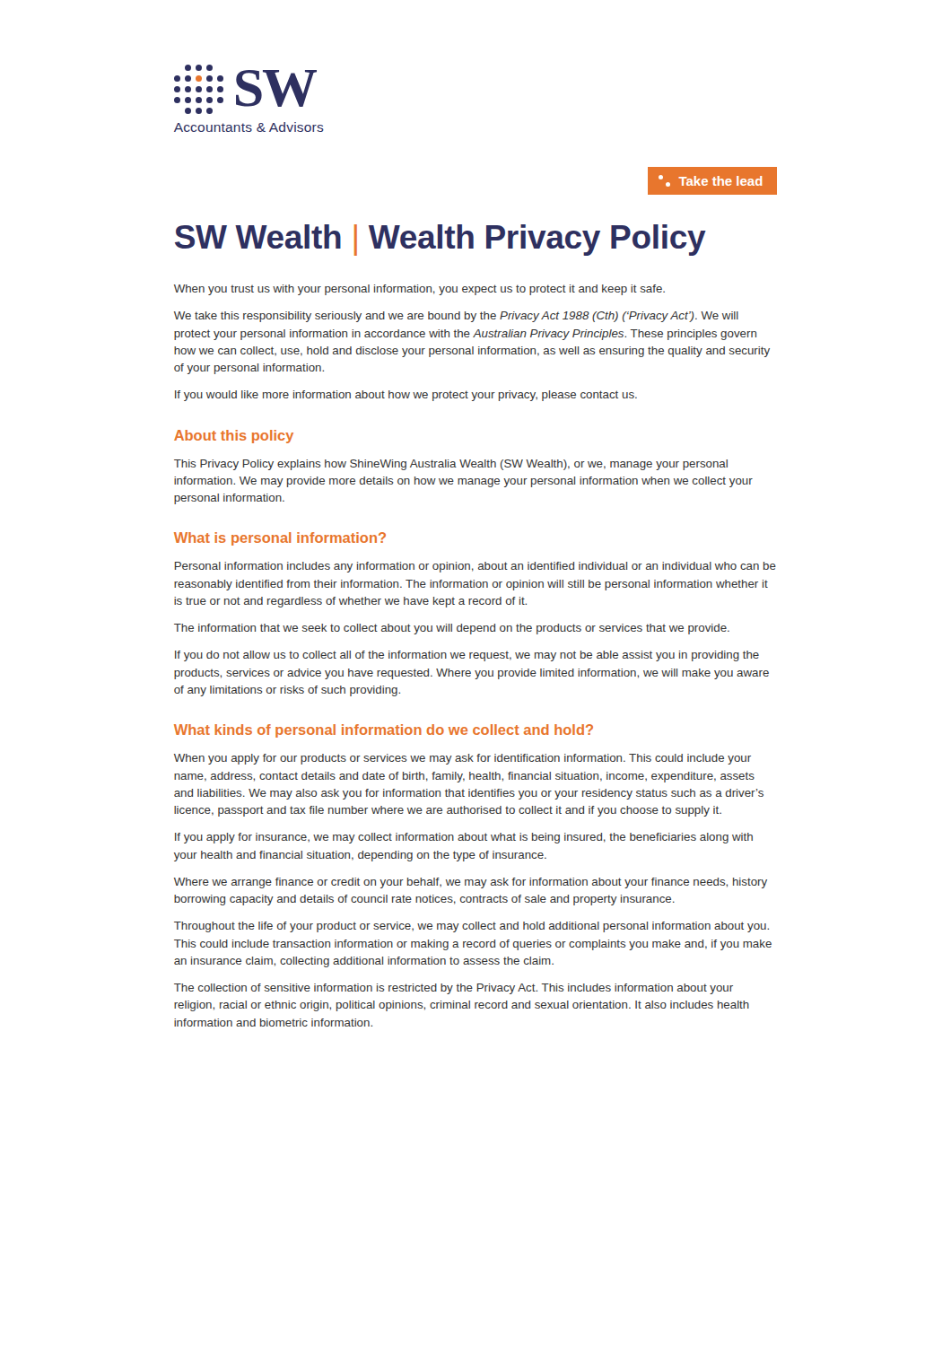SW
Accountants & Advisors
Take the lead
SW Wealth | Wealth Privacy Policy
When you trust us with your personal information, you expect us to protect it and keep it safe.
We take this responsibility seriously and we are bound by the Privacy Act 1988 (Cth) (‘Privacy Act’). We will protect your personal information in accordance with the Australian Privacy Principles. These principles govern how we can collect, use, hold and disclose your personal information, as well as ensuring the quality and security of your personal information.
If you would like more information about how we protect your privacy, please contact us.
About this policy
This Privacy Policy explains how ShineWing Australia Wealth (SW Wealth), or we, manage your personal information. We may provide more details on how we manage your personal information when we collect your personal information.
What is personal information?
Personal information includes any information or opinion, about an identified individual or an individual who can be reasonably identified from their information. The information or opinion will still be personal information whether it is true or not and regardless of whether we have kept a record of it.
The information that we seek to collect about you will depend on the products or services that we provide.
If you do not allow us to collect all of the information we request, we may not be able assist you in providing the products, services or advice you have requested. Where you provide limited information, we will make you aware of any limitations or risks of such providing.
What kinds of personal information do we collect and hold?
When you apply for our products or services we may ask for identification information. This could include your name, address, contact details and date of birth, family, health, financial situation, income, expenditure, assets and liabilities. We may also ask you for information that identifies you or your residency status such as a driver’s licence, passport and tax file number where we are authorised to collect it and if you choose to supply it.
If you apply for insurance, we may collect information about what is being insured, the beneficiaries along with your health and financial situation, depending on the type of insurance.
Where we arrange finance or credit on your behalf, we may ask for information about your finance needs, history borrowing capacity and details of council rate notices, contracts of sale and property insurance.
Throughout the life of your product or service, we may collect and hold additional personal information about you. This could include transaction information or making a record of queries or complaints you make and, if you make an insurance claim, collecting additional information to assess the claim.
The collection of sensitive information is restricted by the Privacy Act. This includes information about your religion, racial or ethnic origin, political opinions, criminal record and sexual orientation. It also includes health information and biometric information.